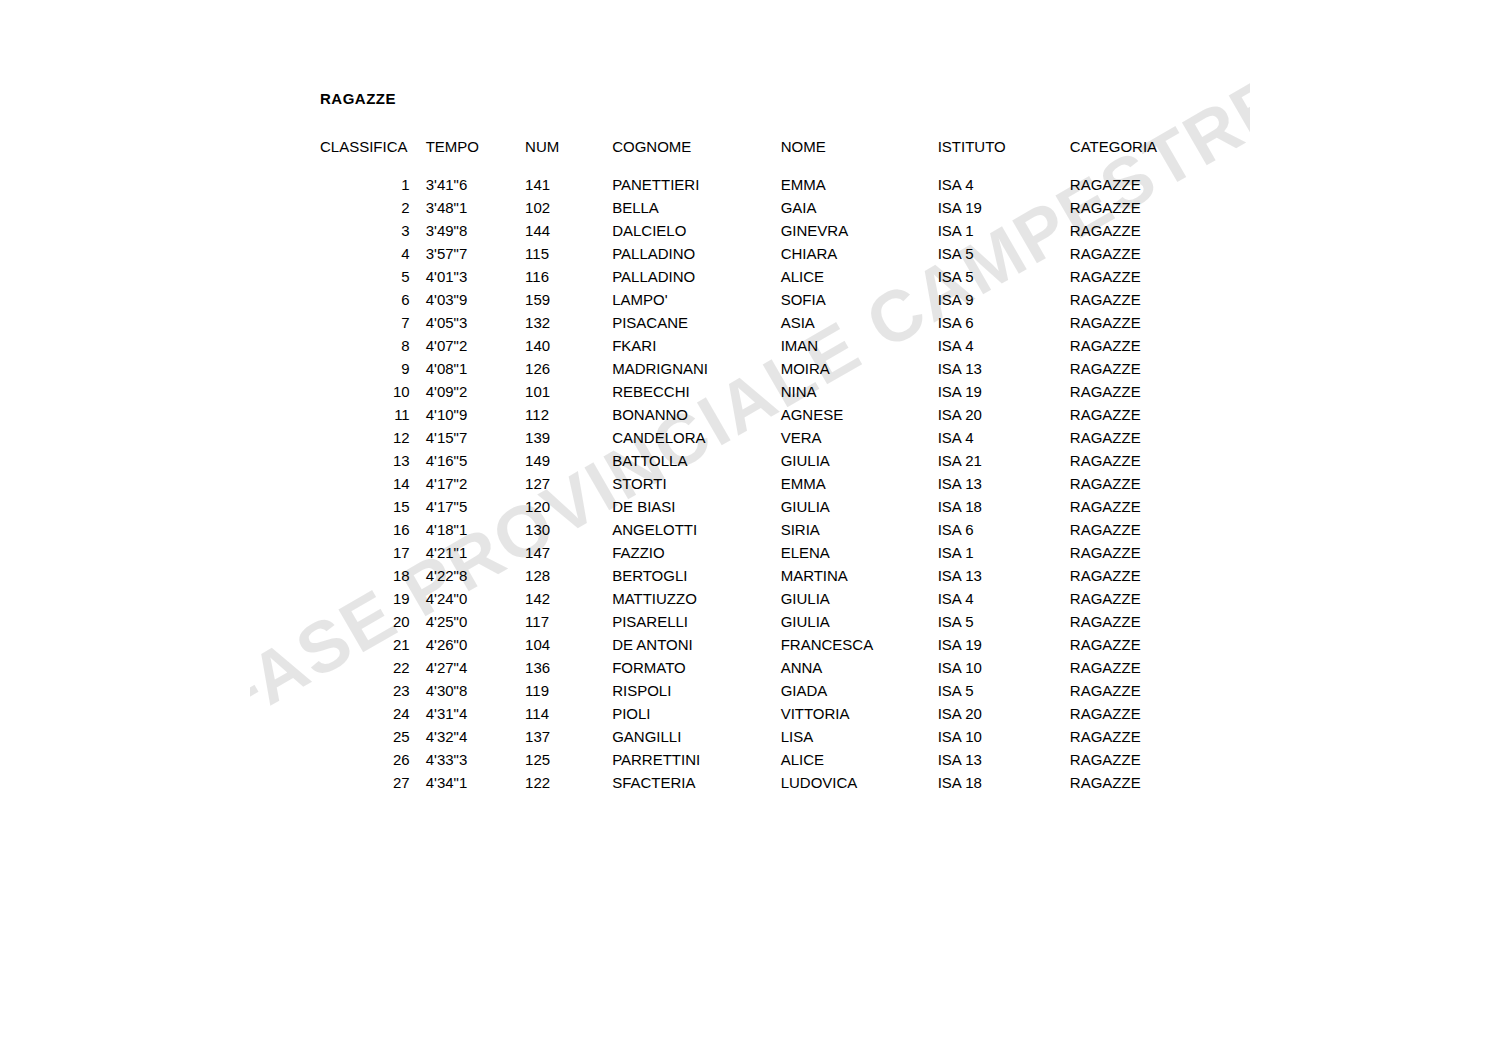FASE PROVINCIALE CAMPESTRE
RAGAZZE
| CLASSIFICA | TEMPO | NUM | COGNOME | NOME | ISTITUTO | CATEGORIA |
| --- | --- | --- | --- | --- | --- | --- |
| 1 | 3'41"6 | 141 | PANETTIERI | EMMA | ISA 4 | RAGAZZE |
| 2 | 3'48"1 | 102 | BELLA | GAIA | ISA 19 | RAGAZZE |
| 3 | 3'49"8 | 144 | DALCIELO | GINEVRA | ISA 1 | RAGAZZE |
| 4 | 3'57"7 | 115 | PALLADINO | CHIARA | ISA 5 | RAGAZZE |
| 5 | 4'01"3 | 116 | PALLADINO | ALICE | ISA 5 | RAGAZZE |
| 6 | 4'03"9 | 159 | LAMPO' | SOFIA | ISA 9 | RAGAZZE |
| 7 | 4'05"3 | 132 | PISACANE | ASIA | ISA 6 | RAGAZZE |
| 8 | 4'07"2 | 140 | FKARI | IMAN | ISA 4 | RAGAZZE |
| 9 | 4'08"1 | 126 | MADRIGNANI | MOIRA | ISA 13 | RAGAZZE |
| 10 | 4'09"2 | 101 | REBECCHI | NINA | ISA 19 | RAGAZZE |
| 11 | 4'10"9 | 112 | BONANNO | AGNESE | ISA 20 | RAGAZZE |
| 12 | 4'15"7 | 139 | CANDELORA | VERA | ISA 4 | RAGAZZE |
| 13 | 4'16"5 | 149 | BATTOLLA | GIULIA | ISA 21 | RAGAZZE |
| 14 | 4'17"2 | 127 | STORTI | EMMA | ISA 13 | RAGAZZE |
| 15 | 4'17"5 | 120 | DE BIASI | GIULIA | ISA 18 | RAGAZZE |
| 16 | 4'18"1 | 130 | ANGELOTTI | SIRIA | ISA 6 | RAGAZZE |
| 17 | 4'21"1 | 147 | FAZZIO | ELENA | ISA 1 | RAGAZZE |
| 18 | 4'22"8 | 128 | BERTOGLI | MARTINA | ISA 13 | RAGAZZE |
| 19 | 4'24"0 | 142 | MATTIUZZO | GIULIA | ISA 4 | RAGAZZE |
| 20 | 4'25"0 | 117 | PISARELLI | GIULIA | ISA 5 | RAGAZZE |
| 21 | 4'26"0 | 104 | DE ANTONI | FRANCESCA | ISA 19 | RAGAZZE |
| 22 | 4'27"4 | 136 | FORMATO | ANNA | ISA 10 | RAGAZZE |
| 23 | 4'30"8 | 119 | RISPOLI | GIADA | ISA 5 | RAGAZZE |
| 24 | 4'31"4 | 114 | PIOLI | VITTORIA | ISA 20 | RAGAZZE |
| 25 | 4'32"4 | 137 | GANGILLI | LISA | ISA 10 | RAGAZZE |
| 26 | 4'33"3 | 125 | PARRETTINI | ALICE | ISA 13 | RAGAZZE |
| 27 | 4'34"1 | 122 | SFACTERIA | LUDOVICA | ISA 18 | RAGAZZE |